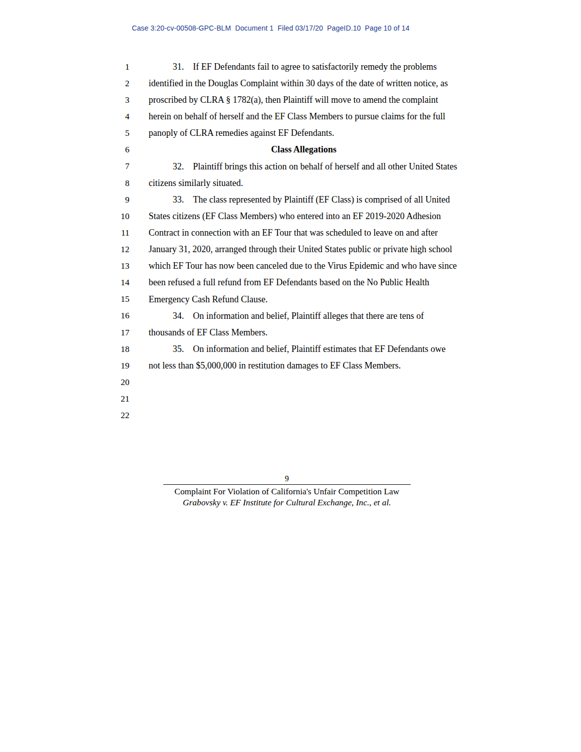Case 3:20-cv-00508-GPC-BLM Document 1 Filed 03/17/20 PageID.10 Page 10 of 14
1
2
3
4
5
6
7
8
9
10
11
12
13
14
15
16
17
18
19
20
21
22
31. If EF Defendants fail to agree to satisfactorily remedy the problems identified in the Douglas Complaint within 30 days of the date of written notice, as proscribed by CLRA § 1782(a), then Plaintiff will move to amend the complaint herein on behalf of herself and the EF Class Members to pursue claims for the full panoply of CLRA remedies against EF Defendants.
Class Allegations
32. Plaintiff brings this action on behalf of herself and all other United States citizens similarly situated.
33. The class represented by Plaintiff (EF Class) is comprised of all United States citizens (EF Class Members) who entered into an EF 2019-2020 Adhesion Contract in connection with an EF Tour that was scheduled to leave on and after January 31, 2020, arranged through their United States public or private high school which EF Tour has now been canceled due to the Virus Epidemic and who have since been refused a full refund from EF Defendants based on the No Public Health Emergency Cash Refund Clause.
34. On information and belief, Plaintiff alleges that there are tens of thousands of EF Class Members.
35. On information and belief, Plaintiff estimates that EF Defendants owe not less than $5,000,000 in restitution damages to EF Class Members.
9
Complaint For Violation of California's Unfair Competition Law
Grabovsky v. EF Institute for Cultural Exchange, Inc., et al.